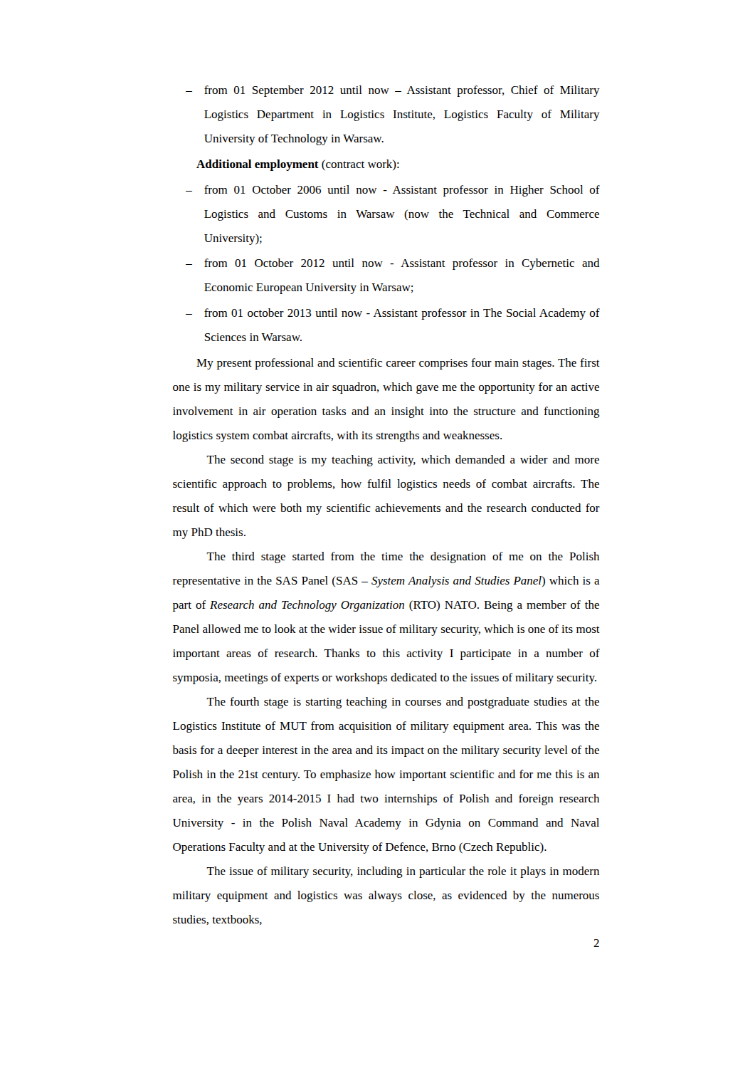from 01 September 2012 until now – Assistant professor, Chief of Military Logistics Department in Logistics Institute, Logistics Faculty of Military University of Technology in Warsaw.
Additional employment (contract work):
from 01 October 2006 until now - Assistant professor in Higher School of Logistics and Customs in Warsaw (now the Technical and Commerce University);
from 01 October 2012 until now - Assistant professor in Cybernetic and Economic European University in Warsaw;
from 01 october 2013 until now - Assistant professor in The Social Academy of Sciences in Warsaw.
My present professional and scientific career comprises four main stages. The first one is my military service in air squadron, which gave me the opportunity for an active involvement in air operation tasks and an insight into the structure and functioning logistics system combat aircrafts, with its strengths and weaknesses.
The second stage is my teaching activity, which demanded a wider and more scientific approach to problems, how fulfil logistics needs of combat aircrafts. The result of which were both my scientific achievements and the research conducted for my PhD thesis.
The third stage started from the time the designation of me on the Polish representative in the SAS Panel (SAS – System Analysis and Studies Panel) which is a part of Research and Technology Organization (RTO) NATO. Being a member of the Panel allowed me to look at the wider issue of military security, which is one of its most important areas of research. Thanks to this activity I participate in a number of symposia, meetings of experts or workshops dedicated to the issues of military security.
The fourth stage is starting teaching in courses and postgraduate studies at the Logistics Institute of MUT from acquisition of military equipment area. This was the basis for a deeper interest in the area and its impact on the military security level of the Polish in the 21st century. To emphasize how important scientific and for me this is an area, in the years 2014-2015 I had two internships of Polish and foreign research University - in the Polish Naval Academy in Gdynia on Command and Naval Operations Faculty and at the University of Defence, Brno (Czech Republic).
The issue of military security, including in particular the role it plays in modern military equipment and logistics was always close, as evidenced by the numerous studies, textbooks,
2